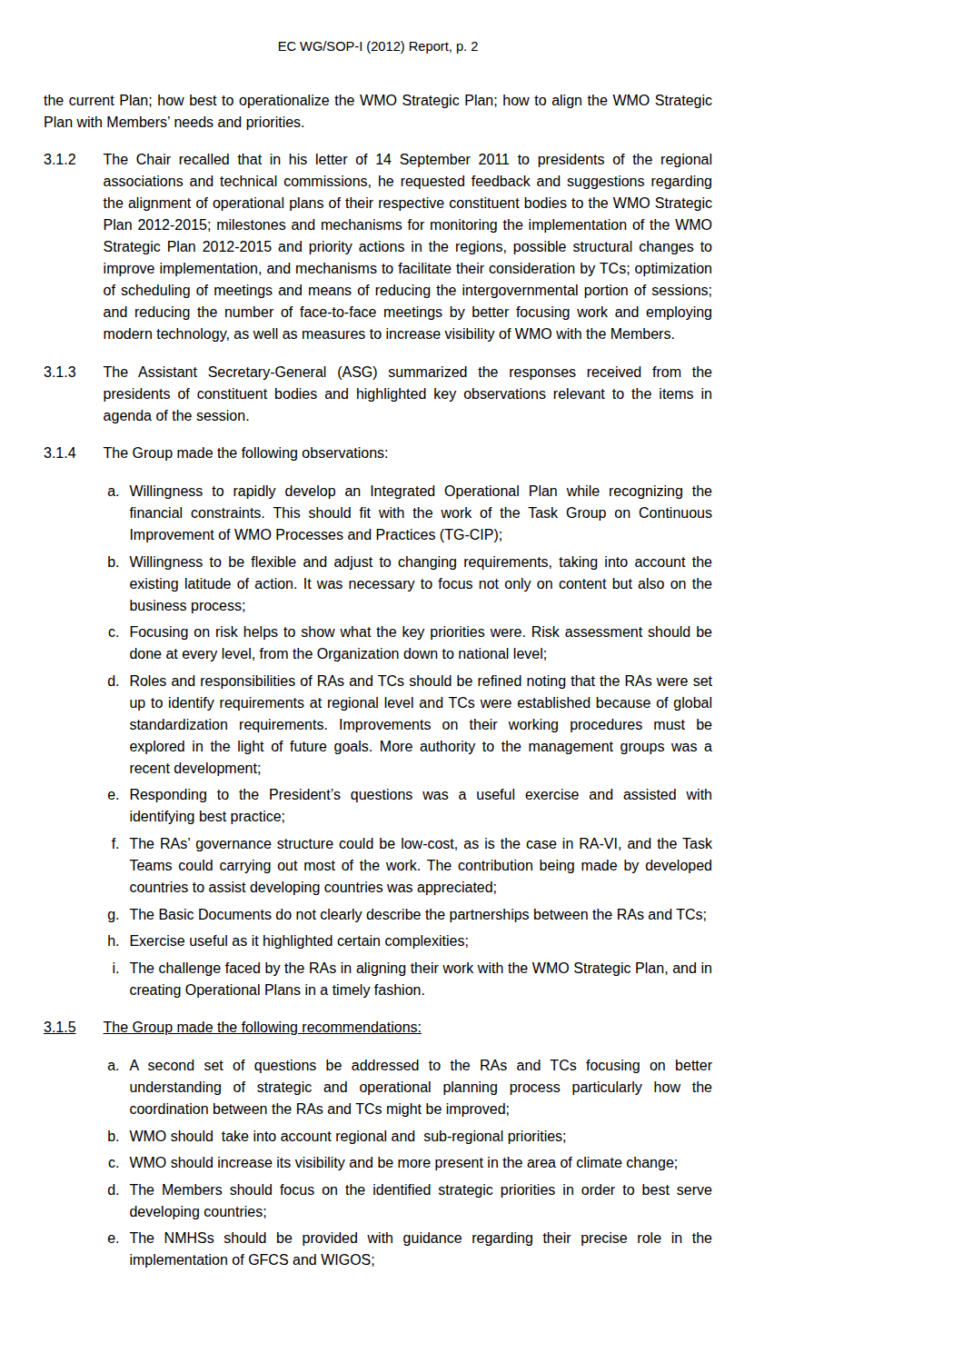EC WG/SOP-I (2012) Report, p. 2
the current Plan; how best to operationalize the WMO Strategic Plan; how to align the WMO Strategic Plan with Members’ needs and priorities.
3.1.2
The Chair recalled that in his letter of 14 September 2011 to presidents of the regional associations and technical commissions, he requested feedback and suggestions regarding the alignment of operational plans of their respective constituent bodies to the WMO Strategic Plan 2012-2015; milestones and mechanisms for monitoring the implementation of the WMO Strategic Plan 2012-2015 and priority actions in the regions, possible structural changes to improve implementation, and mechanisms to facilitate their consideration by TCs; optimization of scheduling of meetings and means of reducing the intergovernmental portion of sessions; and reducing the number of face-to-face meetings by better focusing work and employing modern technology, as well as measures to increase visibility of WMO with the Members.
3.1.3
The Assistant Secretary-General (ASG) summarized the responses received from the presidents of constituent bodies and highlighted key observations relevant to the items in agenda of the session.
3.1.4
The Group made the following observations:
Willingness to rapidly develop an Integrated Operational Plan while recognizing the financial constraints. This should fit with the work of the Task Group on Continuous Improvement of WMO Processes and Practices (TG-CIP);
Willingness to be flexible and adjust to changing requirements, taking into account the existing latitude of action. It was necessary to focus not only on content but also on the business process;
Focusing on risk helps to show what the key priorities were. Risk assessment should be done at every level, from the Organization down to national level;
Roles and responsibilities of RAs and TCs should be refined noting that the RAs were set up to identify requirements at regional level and TCs were established because of global standardization requirements. Improvements on their working procedures must be explored in the light of future goals. More authority to the management groups was a recent development;
Responding to the President’s questions was a useful exercise and assisted with identifying best practice;
The RAs’ governance structure could be low-cost, as is the case in RA-VI, and the Task Teams could carrying out most of the work. The contribution being made by developed countries to assist developing countries was appreciated;
The Basic Documents do not clearly describe the partnerships between the RAs and TCs;
Exercise useful as it highlighted certain complexities;
The challenge faced by the RAs in aligning their work with the WMO Strategic Plan, and in creating Operational Plans in a timely fashion.
3.1.5
The Group made the following recommendations:
A second set of questions be addressed to the RAs and TCs focusing on better understanding of strategic and operational planning process particularly how the coordination between the RAs and TCs might be improved;
WMO should take into account regional and sub-regional priorities;
WMO should increase its visibility and be more present in the area of climate change;
The Members should focus on the identified strategic priorities in order to best serve developing countries;
The NMHSs should be provided with guidance regarding their precise role in the implementation of GFCS and WIGOS;